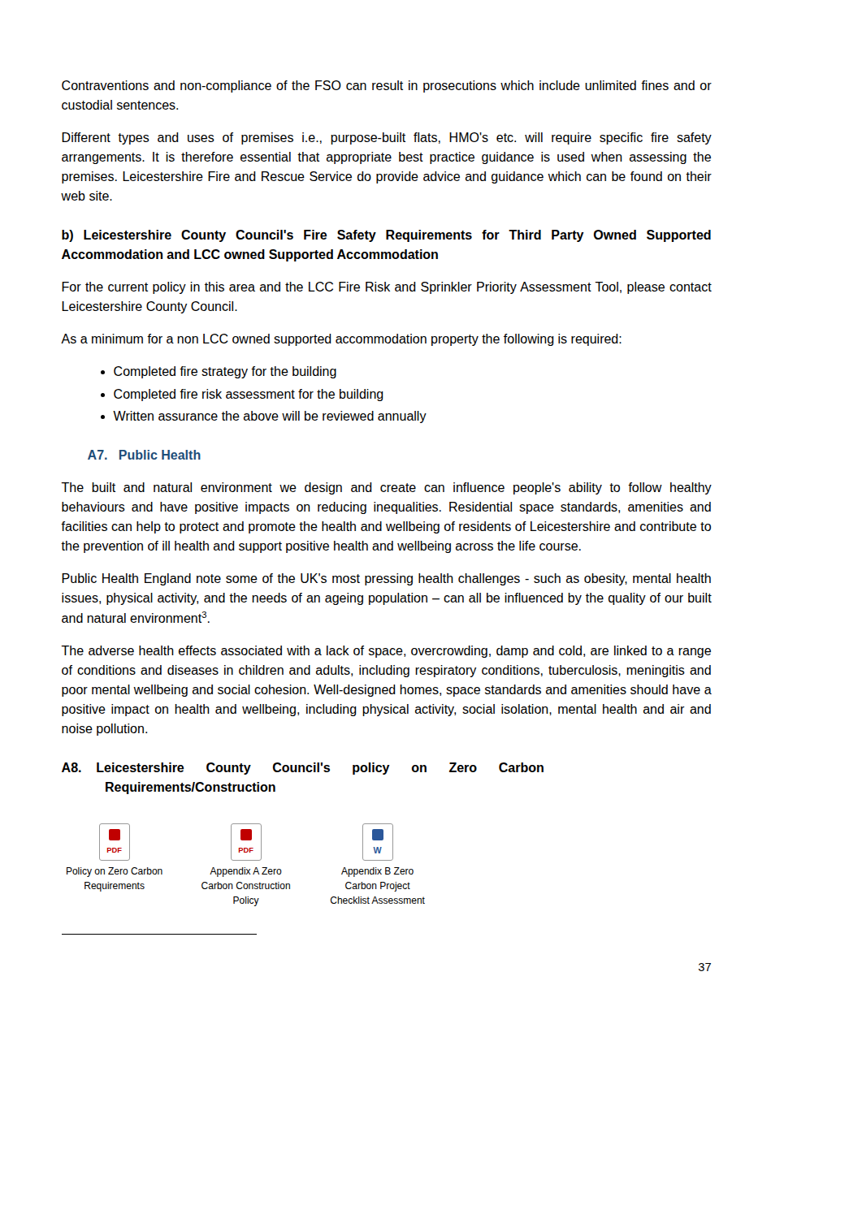Contraventions and non-compliance of the FSO can result in prosecutions which include unlimited fines and or custodial sentences.
Different types and uses of premises i.e., purpose-built flats, HMO's etc. will require specific fire safety arrangements. It is therefore essential that appropriate best practice guidance is used when assessing the premises. Leicestershire Fire and Rescue Service do provide advice and guidance which can be found on their web site.
b) Leicestershire County Council's Fire Safety Requirements for Third Party Owned Supported Accommodation and LCC owned Supported Accommodation
For the current policy in this area and the LCC Fire Risk and Sprinkler Priority Assessment Tool, please contact Leicestershire County Council.
As a minimum for a non LCC owned supported accommodation property the following is required:
Completed fire strategy for the building
Completed fire risk assessment for the building
Written assurance the above will be reviewed annually
A7. Public Health
The built and natural environment we design and create can influence people's ability to follow healthy behaviours and have positive impacts on reducing inequalities. Residential space standards, amenities and facilities can help to protect and promote the health and wellbeing of residents of Leicestershire and contribute to the prevention of ill health and support positive health and wellbeing across the life course.
Public Health England note some of the UK's most pressing health challenges - such as obesity, mental health issues, physical activity, and the needs of an ageing population – can all be influenced by the quality of our built and natural environment3.
The adverse health effects associated with a lack of space, overcrowding, damp and cold, are linked to a range of conditions and diseases in children and adults, including respiratory conditions, tuberculosis, meningitis and poor mental wellbeing and social cohesion. Well-designed homes, space standards and amenities should have a positive impact on health and wellbeing, including physical activity, social isolation, mental health and air and noise pollution.
A8. Leicestershire County Council's policy on Zero Carbon
Requirements/Construction
Policy on Zero Carbon Requirements
Appendix A Zero Carbon Construction Policy
Appendix B Zero Carbon Project Checklist Assessment
37